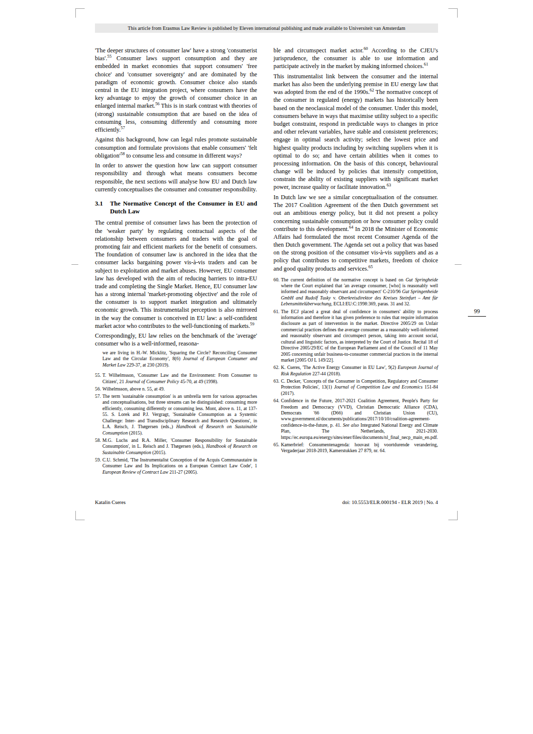This article from Erasmus Law Review is published by Eleven international publishing and made available to Universiteit van Amsterdam
'The deeper structures of consumer law' have a strong 'consumerist bias'.55 Consumer laws support consumption and they are embedded in market economies that support consumers' 'free choice' and 'consumer sovereignty' and are dominated by the paradigm of economic growth. Consumer choice also stands central in the EU integration project, where consumers have the key advantage to enjoy the growth of consumer choice in an enlarged internal market.56 This is in stark contrast with theories of (strong) sustainable consumption that are based on the idea of consuming less, consuming differently and consuming more efficiently.57
Against this background, how can legal rules promote sustainable consumption and formulate provisions that enable consumers' 'felt obligation'58 to consume less and consume in different ways?
In order to answer the question how law can support consumer responsibility and through what means consumers become responsible, the next sections will analyse how EU and Dutch law currently conceptualises the consumer and consumer responsibility.
3.1 The Normative Concept of the Consumer in EU and Dutch Law
The central premise of consumer laws has been the protection of the 'weaker party' by regulating contractual aspects of the relationship between consumers and traders with the goal of promoting fair and efficient markets for the benefit of consumers. The foundation of consumer law is anchored in the idea that the consumer lacks bargaining power vis-à-vis traders and can be subject to exploitation and market abuses. However, EU consumer law has developed with the aim of reducing barriers to intra-EU trade and completing the Single Market. Hence, EU consumer law has a strong internal 'market-promoting objective' and the role of the consumer is to support market integration and ultimately economic growth. This instrumentalist perception is also mirrored in the way the consumer is conceived in EU law: a self-confident market actor who contributes to the well-functioning of markets.59
Correspondingly, EU law relies on the benchmark of the 'average' consumer who is a well-informed, reasona-
we are living in H.-W. Micklitz, 'Squaring the Circle? Reconciling Consumer Law and the Circular Economy', 8(6) Journal of European Consumer and Market Law 229-37, at 230 (2019).
55. T. Wilhelmsson, 'Consumer Law and the Environment: From Consumer to Citizen', 21 Journal of Consumer Policy 45-70, at 49 (1998).
56. Wilhelmsson, above n. 55, at 49.
57. The term 'sustainable consumption' is an umbrella term for various approaches and conceptualisations, but three streams can be distinguished: consuming more efficiently, consuming differently or consuming less. Mont, above n. 11, at 137-55. S. Lorek and P.J. Vergragt, 'Sustainable Consumption as a Systemic Challenge: Inter- and Transdisciplinary Research and Research Questions', in L.A. Reisch, J. Thøgersen (eds.,) Handbook of Research on Sustainable Consumption (2015).
58. M.G. Luchs and R.A. Miller, 'Consumer Responsibility for Sustainable Consumption', in L. Reisch and J. Thøgersen (eds.), Handbook of Research on Sustainable Consumption (2015).
59. C.U. Schmid, 'The Instrumentalist Conception of the Acquis Communautaire in Consumer Law and Its Implications on a European Contract Law Code', 1 European Review of Contract Law 211-27 (2005).
ble and circumspect market actor.60 According to the CJEU's jurisprudence, the consumer is able to use information and participate actively in the market by making informed choices.61
This instrumentalist link between the consumer and the internal market has also been the underlying premise in EU energy law that was adopted from the end of the 1990s.62 The normative concept of the consumer in regulated (energy) markets has historically been based on the neoclassical model of the consumer. Under this model, consumers behave in ways that maximise utility subject to a specific budget constraint, respond in predictable ways to changes in price and other relevant variables, have stable and consistent preferences; engage in optimal search activity; select the lowest price and highest quality products including by switching suppliers when it is optimal to do so; and have certain abilities when it comes to processing information. On the basis of this concept, behavioural change will be induced by policies that intensify competition, constrain the ability of existing suppliers with significant market power, increase quality or facilitate innovation.63
In Dutch law we see a similar conceptualisation of the consumer. The 2017 Coalition Agreement of the then Dutch government set out an ambitious energy policy, but it did not present a policy concerning sustainable consumption or how consumer policy could contribute to this development.64 In 2018 the Minister of Economic Affairs had formulated the most recent Consumer Agenda of the then Dutch government. The Agenda set out a policy that was based on the strong position of the consumer vis-à-vis suppliers and as a policy that contributes to competitive markets, freedom of choice and good quality products and services.65
60. The current definition of the normative concept is based on Gut Springheide where the Court explained that 'an average consumer, [who] is reasonably well informed and reasonably observant and circumspect' C-210/96 Gut Springenheide GmbH and Rudolf Tusky v. Oberkreisdirektor des Kreises Steinfurt – Amt für Lebensmittelüberwachung, ECLI:EU:C:1998:369, paras. 31 and 32.
61. The ECJ placed a great deal of confidence in consumers' ability to process information and therefore it has given preference to rules that require information disclosure as part of intervention in the market. Directive 2005/29 on Unfair commercial practices defines the average consumer as a reasonably well-informed and reasonably observant and circumspect person, taking into account social, cultural and linguistic factors, as interpreted by the Court of Justice. Recital 18 of Directive 2005/29/EC of the European Parliament and of the Council of 11 May 2005 concerning unfair business-to-consumer commercial practices in the internal market [2005 OJ L 149/22].
62. K. Cseres, 'The Active Energy Consumer in EU Law', 9(2) European Journal of Risk Regulation 227-44 (2018).
63. C. Decker, 'Concepts of the Consumer in Competition, Regulatory and Consumer Protection Policies', 13(1) Journal of Competition Law and Economics 151-84 (2017).
64. Confidence in the Future, 2017-2021 Coalition Agreement, People's Party for Freedom and Democracy (VVD), Christian Democratic Alliance (CDA), Democrats '66 (D66) and Christian Union (CU), www.government.nl/documents/publications/2017/10/10/coalition-agreement-confidence-in-the-future, p. 41. See also Integrated National Energy and Climate Plan, The Netherlands, 2021-2030. https://ec.europa.eu/energy/sites/ener/files/documents/nl_final_necp_main_en.pdf.
65. Kamerbrief: Consumentenagenda: houvast bij voortdurende verandering, Vergaderjaar 2018-2019, Kamerstukken 27 879, nr. 64.
99
Katalin Cseres doi: 10.5553/ELR.000194 - ELR 2019 | No. 4